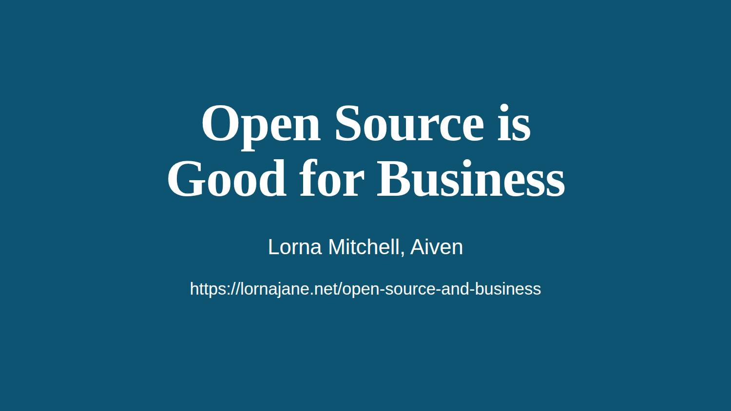Open Source is
Good for Business
Lorna Mitchell, Aiven
https://lornajane.net/open-source-and-business